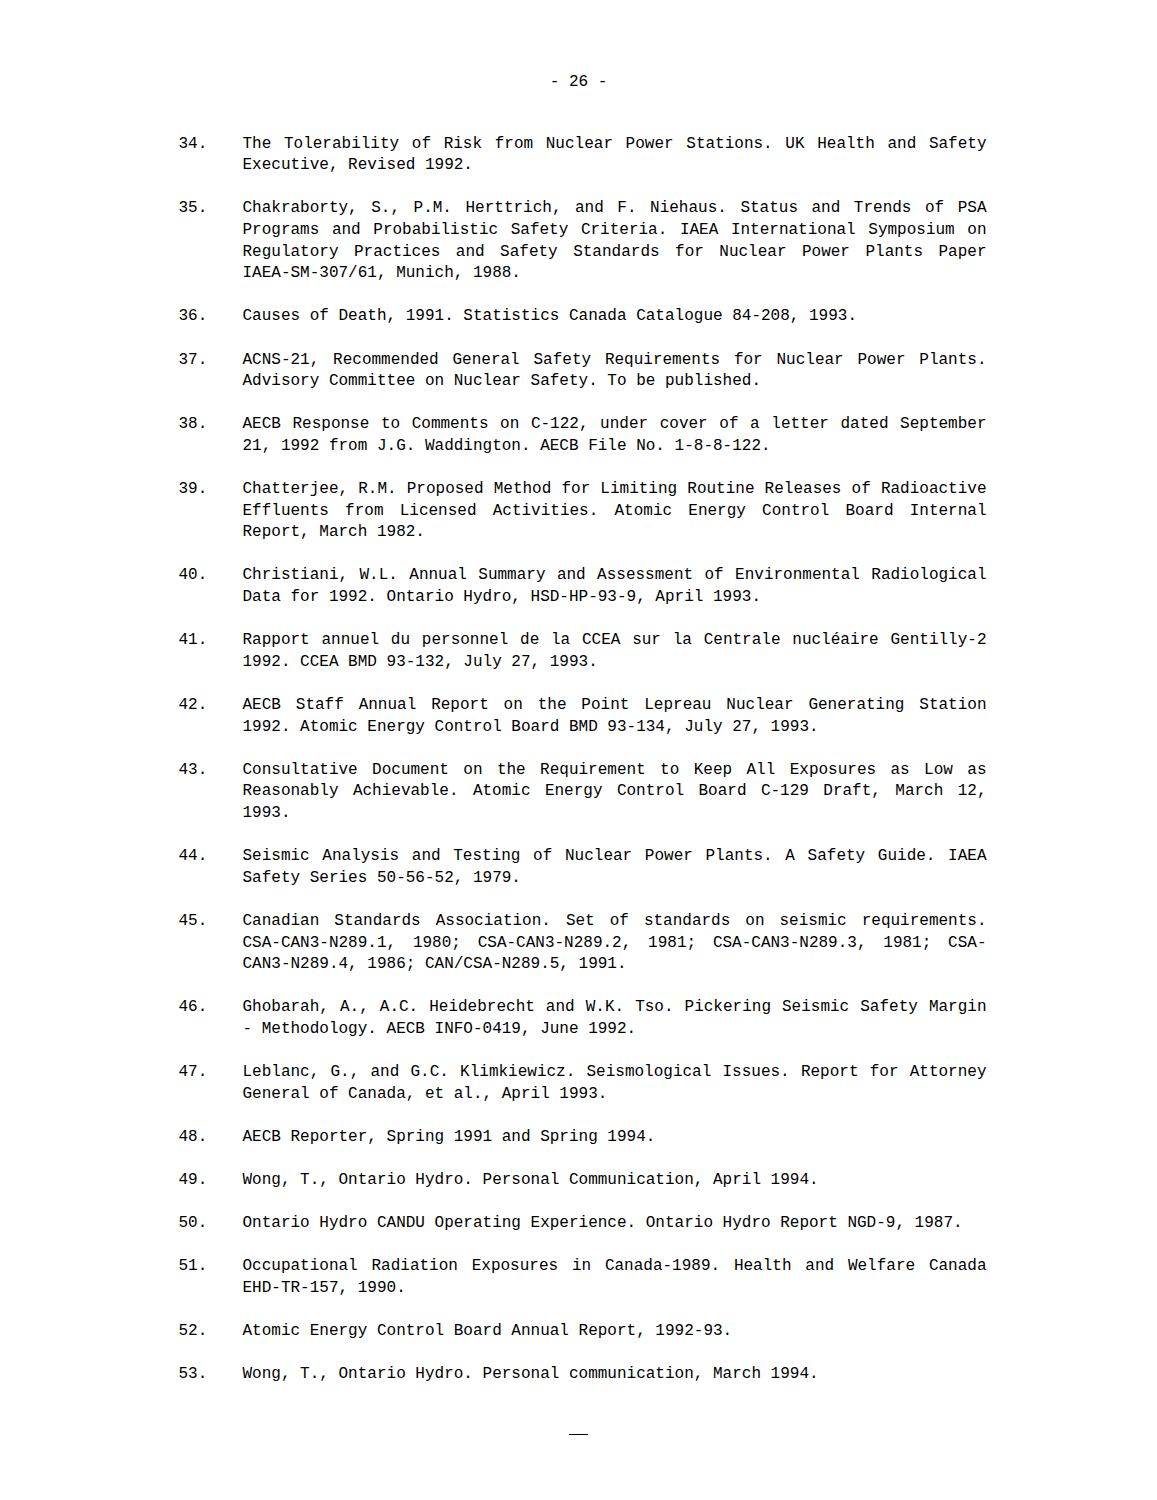- 26 -
The Tolerability of Risk from Nuclear Power Stations. UK Health and Safety Executive, Revised 1992.
Chakraborty, S., P.M. Herttrich, and F. Niehaus. Status and Trends of PSA Programs and Probabilistic Safety Criteria. IAEA International Symposium on Regulatory Practices and Safety Standards for Nuclear Power Plants Paper IAEA-SM-307/61, Munich, 1988.
Causes of Death, 1991. Statistics Canada Catalogue 84-208, 1993.
ACNS-21, Recommended General Safety Requirements for Nuclear Power Plants. Advisory Committee on Nuclear Safety. To be published.
AECB Response to Comments on C-122, under cover of a letter dated September 21, 1992 from J.G. Waddington. AECB File No. 1-8-8-122.
Chatterjee, R.M. Proposed Method for Limiting Routine Releases of Radioactive Effluents from Licensed Activities. Atomic Energy Control Board Internal Report, March 1982.
Christiani, W.L. Annual Summary and Assessment of Environmental Radiological Data for 1992. Ontario Hydro, HSD-HP-93-9, April 1993.
Rapport annuel du personnel de la CCEA sur la Centrale nucléaire Gentilly-2 1992. CCEA BMD 93-132, July 27, 1993.
AECB Staff Annual Report on the Point Lepreau Nuclear Generating Station 1992. Atomic Energy Control Board BMD 93-134, July 27, 1993.
Consultative Document on the Requirement to Keep All Exposures as Low as Reasonably Achievable. Atomic Energy Control Board C-129 Draft, March 12, 1993.
Seismic Analysis and Testing of Nuclear Power Plants. A Safety Guide. IAEA Safety Series 50-56-52, 1979.
Canadian Standards Association. Set of standards on seismic requirements. CSA-CAN3-N289.1, 1980; CSA-CAN3-N289.2, 1981; CSA-CAN3-N289.3, 1981; CSA-CAN3-N289.4, 1986; CAN/CSA-N289.5, 1991.
Ghobarah, A., A.C. Heidebrecht and W.K. Tso. Pickering Seismic Safety Margin - Methodology. AECB INFO-0419, June 1992.
Leblanc, G., and G.C. Klimkiewicz. Seismological Issues. Report for Attorney General of Canada, et al., April 1993.
AECB Reporter, Spring 1991 and Spring 1994.
Wong, T., Ontario Hydro. Personal Communication, April 1994.
Ontario Hydro CANDU Operating Experience. Ontario Hydro Report NGD-9, 1987.
Occupational Radiation Exposures in Canada-1989. Health and Welfare Canada EHD-TR-157, 1990.
Atomic Energy Control Board Annual Report, 1992-93.
Wong, T., Ontario Hydro. Personal communication, March 1994.